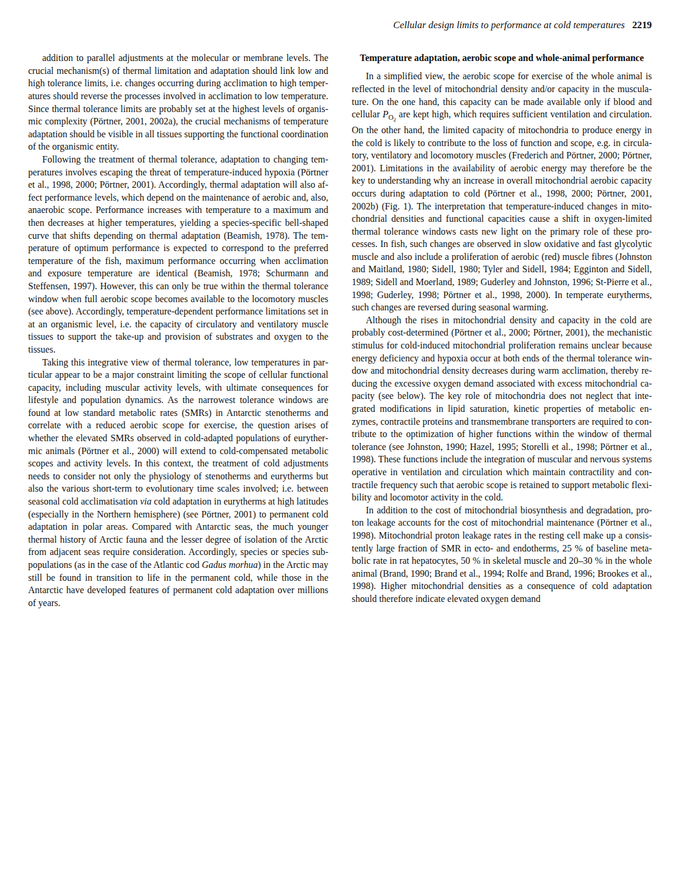Cellular design limits to performance at cold temperatures 2219
addition to parallel adjustments at the molecular or membrane levels. The crucial mechanism(s) of thermal limitation and adaptation should link low and high tolerance limits, i.e. changes occurring during acclimation to high temperatures should reverse the processes involved in acclimation to low temperature. Since thermal tolerance limits are probably set at the highest levels of organismic complexity (Pörtner, 2001, 2002a), the crucial mechanisms of temperature adaptation should be visible in all tissues supporting the functional coordination of the organismic entity.
Following the treatment of thermal tolerance, adaptation to changing temperatures involves escaping the threat of temperature-induced hypoxia (Pörtner et al., 1998, 2000; Pörtner, 2001). Accordingly, thermal adaptation will also affect performance levels, which depend on the maintenance of aerobic and, also, anaerobic scope. Performance increases with temperature to a maximum and then decreases at higher temperatures, yielding a species-specific bell-shaped curve that shifts depending on thermal adaptation (Beamish, 1978). The temperature of optimum performance is expected to correspond to the preferred temperature of the fish, maximum performance occurring when acclimation and exposure temperature are identical (Beamish, 1978; Schurmann and Steffensen, 1997). However, this can only be true within the thermal tolerance window when full aerobic scope becomes available to the locomotory muscles (see above). Accordingly, temperature-dependent performance limitations set in at an organismic level, i.e. the capacity of circulatory and ventilatory muscle tissues to support the take-up and provision of substrates and oxygen to the tissues.
Taking this integrative view of thermal tolerance, low temperatures in particular appear to be a major constraint limiting the scope of cellular functional capacity, including muscular activity levels, with ultimate consequences for lifestyle and population dynamics. As the narrowest tolerance windows are found at low standard metabolic rates (SMRs) in Antarctic stenotherms and correlate with a reduced aerobic scope for exercise, the question arises of whether the elevated SMRs observed in cold-adapted populations of eurythermic animals (Pörtner et al., 2000) will extend to cold-compensated metabolic scopes and activity levels. In this context, the treatment of cold adjustments needs to consider not only the physiology of stenotherms and eurytherms but also the various short-term to evolutionary time scales involved; i.e. between seasonal cold acclimatisation via cold adaptation in eurytherms at high latitudes (especially in the Northern hemisphere) (see Pörtner, 2001) to permanent cold adaptation in polar areas. Compared with Antarctic seas, the much younger thermal history of Arctic fauna and the lesser degree of isolation of the Arctic from adjacent seas require consideration. Accordingly, species or species subpopulations (as in the case of the Atlantic cod Gadus morhua) in the Arctic may still be found in transition to life in the permanent cold, while those in the Antarctic have developed features of permanent cold adaptation over millions of years.
Temperature adaptation, aerobic scope and whole-animal performance
In a simplified view, the aerobic scope for exercise of the whole animal is reflected in the level of mitochondrial density and/or capacity in the musculature. On the one hand, this capacity can be made available only if blood and cellular PO2 are kept high, which requires sufficient ventilation and circulation. On the other hand, the limited capacity of mitochondria to produce energy in the cold is likely to contribute to the loss of function and scope, e.g. in circulatory, ventilatory and locomotory muscles (Frederich and Pörtner, 2000; Pörtner, 2001). Limitations in the availability of aerobic energy may therefore be the key to understanding why an increase in overall mitochondrial aerobic capacity occurs during adaptation to cold (Pörtner et al., 1998, 2000; Pörtner, 2001, 2002b) (Fig. 1). The interpretation that temperature-induced changes in mitochondrial densities and functional capacities cause a shift in oxygen-limited thermal tolerance windows casts new light on the primary role of these processes. In fish, such changes are observed in slow oxidative and fast glycolytic muscle and also include a proliferation of aerobic (red) muscle fibres (Johnston and Maitland, 1980; Sidell, 1980; Tyler and Sidell, 1984; Egginton and Sidell, 1989; Sidell and Moerland, 1989; Guderley and Johnston, 1996; St-Pierre et al., 1998; Guderley, 1998; Pörtner et al., 1998, 2000). In temperate eurytherms, such changes are reversed during seasonal warming.
Although the rises in mitochondrial density and capacity in the cold are probably cost-determined (Pörtner et al., 2000; Pörtner, 2001), the mechanistic stimulus for cold-induced mitochondrial proliferation remains unclear because energy deficiency and hypoxia occur at both ends of the thermal tolerance window and mitochondrial density decreases during warm acclimation, thereby reducing the excessive oxygen demand associated with excess mitochondrial capacity (see below). The key role of mitochondria does not neglect that integrated modifications in lipid saturation, kinetic properties of metabolic enzymes, contractile proteins and transmembrane transporters are required to contribute to the optimization of higher functions within the window of thermal tolerance (see Johnston, 1990; Hazel, 1995; Storelli et al., 1998; Pörtner et al., 1998). These functions include the integration of muscular and nervous systems operative in ventilation and circulation which maintain contractility and contractile frequency such that aerobic scope is retained to support metabolic flexibility and locomotor activity in the cold.
In addition to the cost of mitochondrial biosynthesis and degradation, proton leakage accounts for the cost of mitochondrial maintenance (Pörtner et al., 1998). Mitochondrial proton leakage rates in the resting cell make up a consistently large fraction of SMR in ecto- and endotherms, 25 % of baseline metabolic rate in rat hepatocytes, 50 % in skeletal muscle and 20–30 % in the whole animal (Brand, 1990; Brand et al., 1994; Rolfe and Brand, 1996; Brookes et al., 1998). Higher mitochondrial densities as a consequence of cold adaptation should therefore indicate elevated oxygen demand